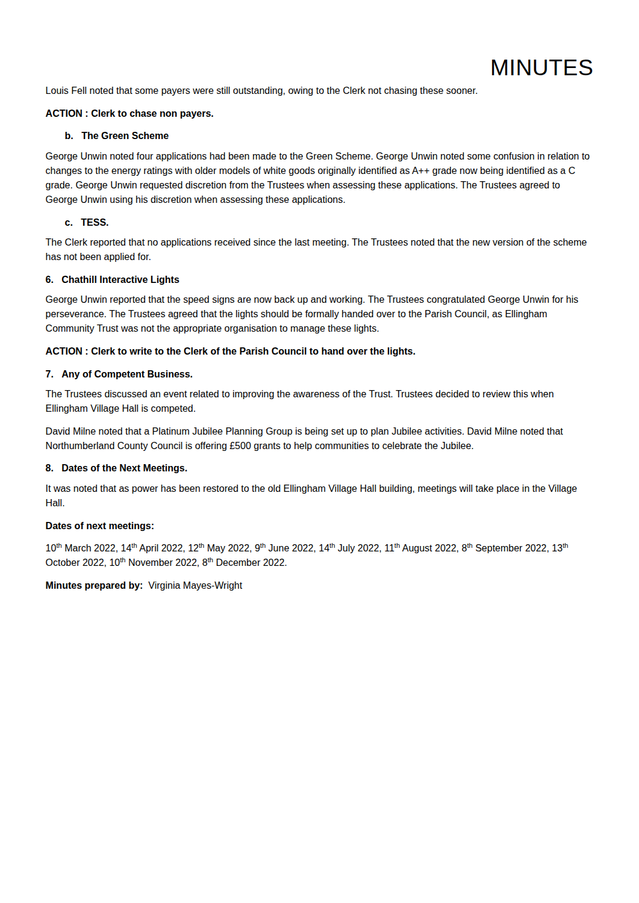MINUTES
Louis Fell noted that some payers were still outstanding, owing to the Clerk not chasing these sooner.
ACTION : Clerk to chase non payers.
b. The Green Scheme
George Unwin noted four applications had been made to the Green Scheme. George Unwin noted some confusion in relation to changes to the energy ratings with older models of white goods originally identified as A++ grade now being identified as a C grade. George Unwin requested discretion from the Trustees when assessing these applications. The Trustees agreed to George Unwin using his discretion when assessing these applications.
c. TESS.
The Clerk reported that no applications received since the last meeting. The Trustees noted that the new version of the scheme has not been applied for.
6. Chathill Interactive Lights
George Unwin reported that the speed signs are now back up and working. The Trustees congratulated George Unwin for his perseverance. The Trustees agreed that the lights should be formally handed over to the Parish Council, as Ellingham Community Trust was not the appropriate organisation to manage these lights.
ACTION : Clerk to write to the Clerk of the Parish Council to hand over the lights.
7. Any of Competent Business.
The Trustees discussed an event related to improving the awareness of the Trust. Trustees decided to review this when Ellingham Village Hall is competed.
David Milne noted that a Platinum Jubilee Planning Group is being set up to plan Jubilee activities. David Milne noted that Northumberland County Council is offering £500 grants to help communities to celebrate the Jubilee.
8. Dates of the Next Meetings.
It was noted that as power has been restored to the old Ellingham Village Hall building, meetings will take place in the Village Hall.
Dates of next meetings:
10th March 2022, 14th April 2022, 12th May 2022, 9th June 2022, 14th July 2022, 11th August 2022, 8th September 2022, 13th October 2022, 10th November 2022, 8th December 2022.
Minutes prepared by: Virginia Mayes-Wright